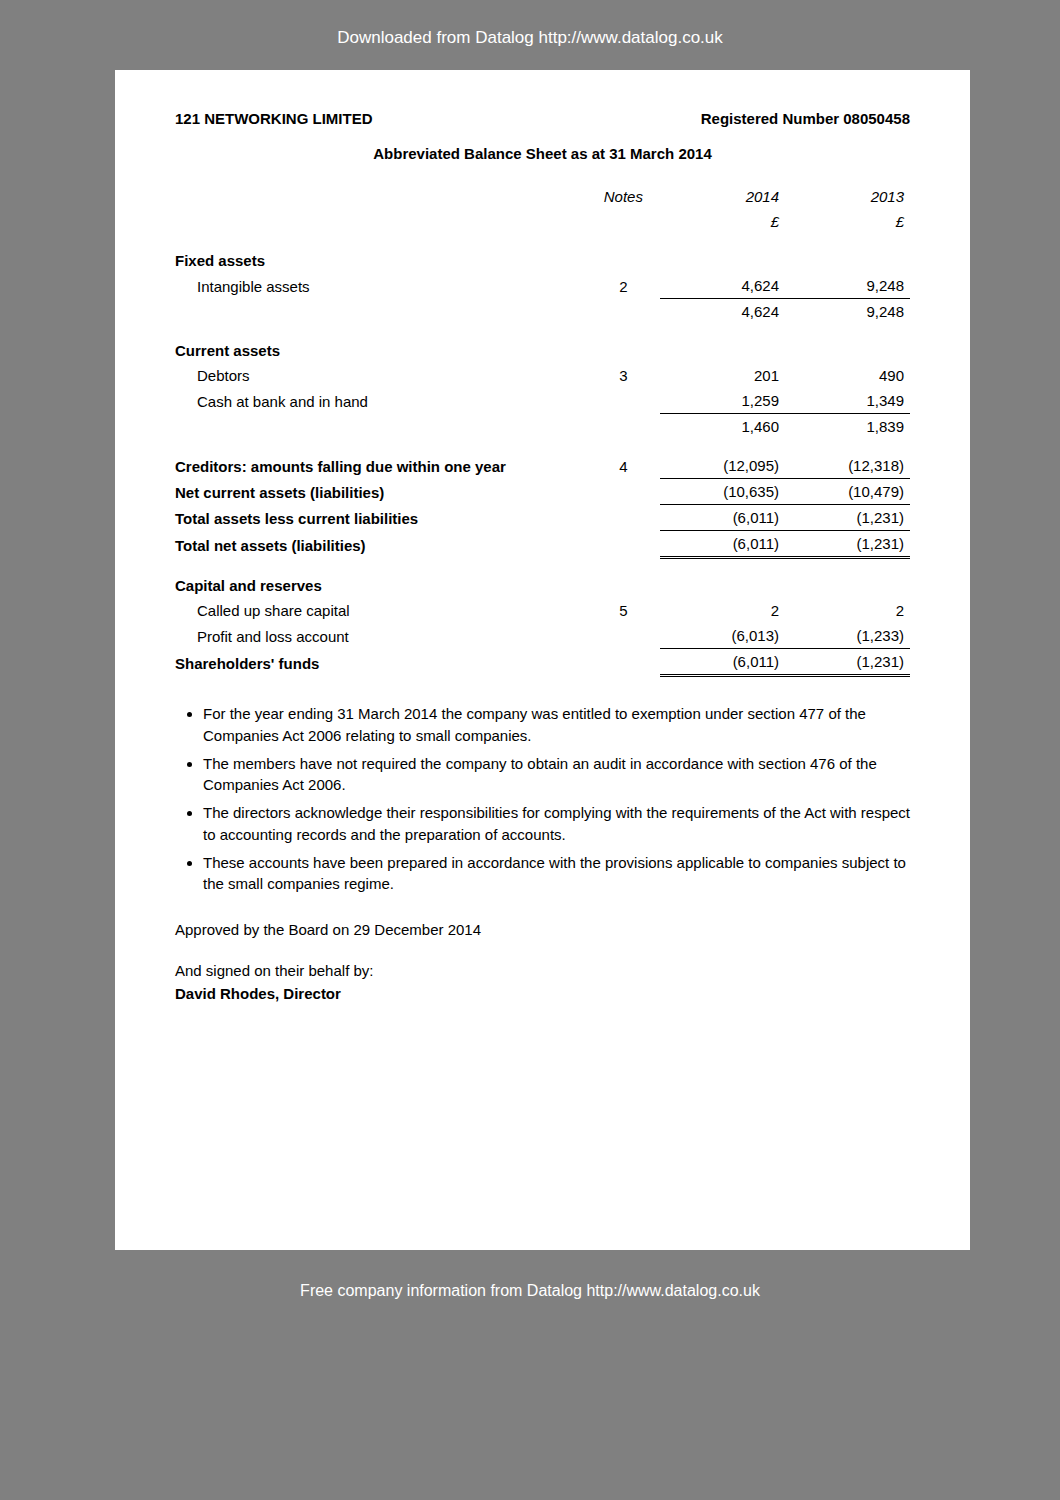Downloaded from Datalog http://www.datalog.co.uk
121 NETWORKING LIMITED Registered Number 08050458
Abbreviated Balance Sheet as at 31 March 2014
| | Notes | 2014 | 2013 |
| | | £ | £ |
| Fixed assets | | | |
| Intangible assets | 2 | 4,624 | 9,248 |
| | | 4,624 | 9,248 |
| Current assets | | | |
| Debtors | 3 | 201 | 490 |
| Cash at bank and in hand | | 1,259 | 1,349 |
| | | 1,460 | 1,839 |
| Creditors: amounts falling due within one year | 4 | (12,095) | (12,318) |
| Net current assets (liabilities) | | (10,635) | (10,479) |
| Total assets less current liabilities | | (6,011) | (1,231) |
| Total net assets (liabilities) | | (6,011) | (1,231) |
| Capital and reserves | | | |
| Called up share capital | 5 | 2 | 2 |
| Profit and loss account | | (6,013) | (1,233) |
| Shareholders' funds | | (6,011) | (1,231) |
For the year ending 31 March 2014 the company was entitled to exemption under section 477 of the Companies Act 2006 relating to small companies.
The members have not required the company to obtain an audit in accordance with section 476 of the Companies Act 2006.
The directors acknowledge their responsibilities for complying with the requirements of the Act with respect to accounting records and the preparation of accounts.
These accounts have been prepared in accordance with the provisions applicable to companies subject to the small companies regime.
Approved by the Board on 29 December 2014
And signed on their behalf by:
David Rhodes, Director
Free company information from Datalog http://www.datalog.co.uk